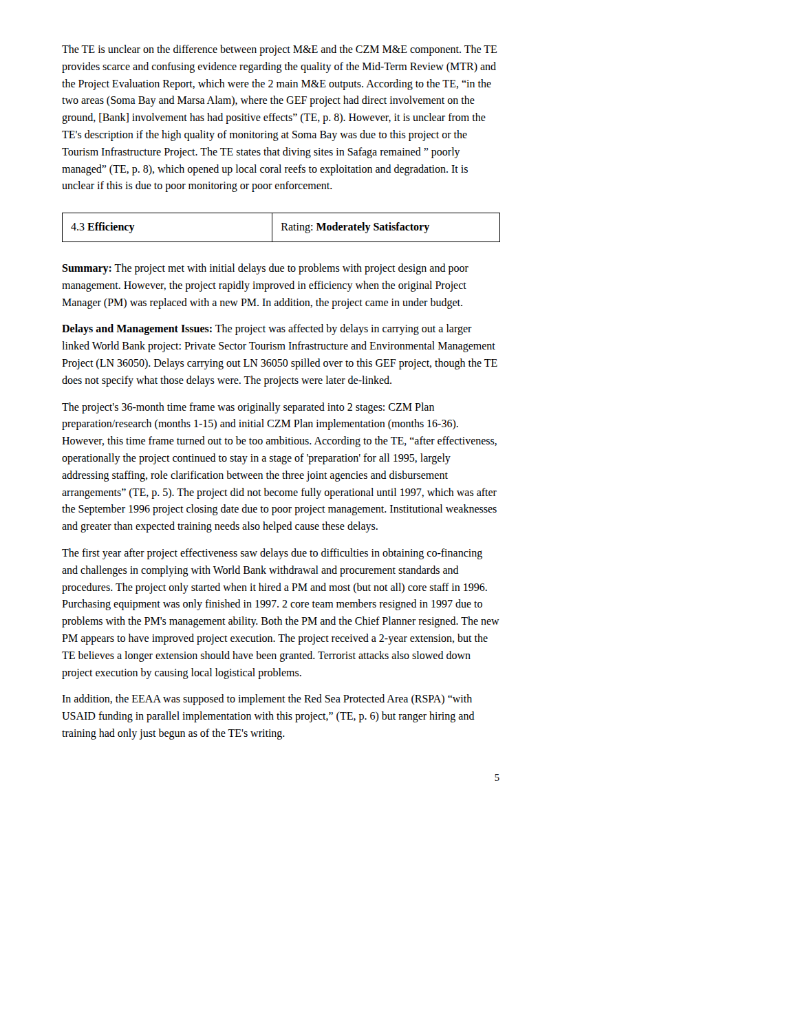The TE is unclear on the difference between project M&E and the CZM M&E component. The TE provides scarce and confusing evidence regarding the quality of the Mid-Term Review (MTR) and the Project Evaluation Report, which were the 2 main M&E outputs. According to the TE, “in the two areas (Soma Bay and Marsa Alam), where the GEF project had direct involvement on the ground, [Bank] involvement has had positive effects” (TE, p. 8). However, it is unclear from the TE's description if the high quality of monitoring at Soma Bay was due to this project or the Tourism Infrastructure Project. The TE states that diving sites in Safaga remained ” poorly managed” (TE, p. 8), which opened up local coral reefs to exploitation and degradation. It is unclear if this is due to poor monitoring or poor enforcement.
4.3 Efficiency
Rating: Moderately Satisfactory
Summary: The project met with initial delays due to problems with project design and poor management. However, the project rapidly improved in efficiency when the original Project Manager (PM) was replaced with a new PM. In addition, the project came in under budget.
Delays and Management Issues: The project was affected by delays in carrying out a larger linked World Bank project: Private Sector Tourism Infrastructure and Environmental Management Project (LN 36050). Delays carrying out LN 36050 spilled over to this GEF project, though the TE does not specify what those delays were. The projects were later de-linked.
The project's 36-month time frame was originally separated into 2 stages: CZM Plan preparation/research (months 1-15) and initial CZM Plan implementation (months 16-36). However, this time frame turned out to be too ambitious. According to the TE, “after effectiveness, operationally the project continued to stay in a stage of 'preparation' for all 1995, largely addressing staffing, role clarification between the three joint agencies and disbursement arrangements” (TE, p. 5). The project did not become fully operational until 1997, which was after the September 1996 project closing date due to poor project management. Institutional weaknesses and greater than expected training needs also helped cause these delays.
The first year after project effectiveness saw delays due to difficulties in obtaining co-financing and challenges in complying with World Bank withdrawal and procurement standards and procedures. The project only started when it hired a PM and most (but not all) core staff in 1996. Purchasing equipment was only finished in 1997. 2 core team members resigned in 1997 due to problems with the PM's management ability. Both the PM and the Chief Planner resigned. The new PM appears to have improved project execution. The project received a 2-year extension, but the TE believes a longer extension should have been granted. Terrorist attacks also slowed down project execution by causing local logistical problems.
In addition, the EEAA was supposed to implement the Red Sea Protected Area (RSPA) “with USAID funding in parallel implementation with this project,” (TE, p. 6) but ranger hiring and training had only just begun as of the TE's writing.
5